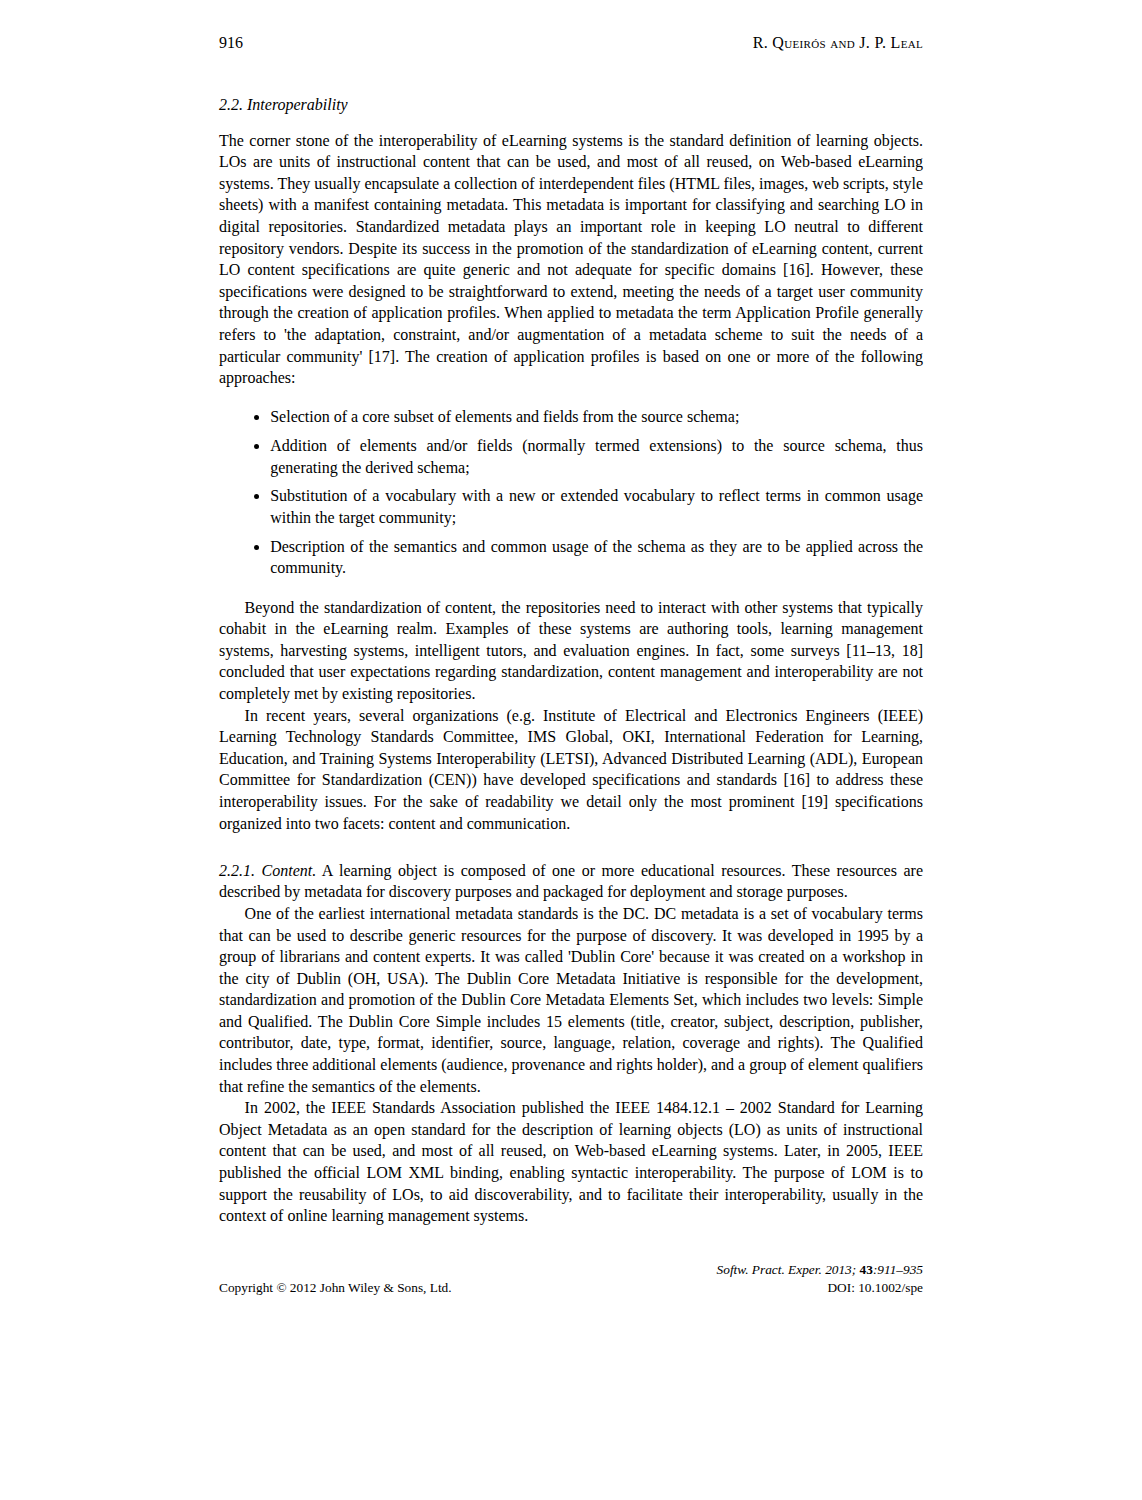916 R. Queirós and J. P. Leal
2.2. Interoperability
The corner stone of the interoperability of eLearning systems is the standard definition of learning objects. LOs are units of instructional content that can be used, and most of all reused, on Web-based eLearning systems. They usually encapsulate a collection of interdependent files (HTML files, images, web scripts, style sheets) with a manifest containing metadata. This metadata is important for classifying and searching LO in digital repositories. Standardized metadata plays an important role in keeping LO neutral to different repository vendors. Despite its success in the promotion of the standardization of eLearning content, current LO content specifications are quite generic and not adequate for specific domains [16]. However, these specifications were designed to be straightforward to extend, meeting the needs of a target user community through the creation of application profiles. When applied to metadata the term Application Profile generally refers to 'the adaptation, constraint, and/or augmentation of a metadata scheme to suit the needs of a particular community' [17]. The creation of application profiles is based on one or more of the following approaches:
Selection of a core subset of elements and fields from the source schema;
Addition of elements and/or fields (normally termed extensions) to the source schema, thus generating the derived schema;
Substitution of a vocabulary with a new or extended vocabulary to reflect terms in common usage within the target community;
Description of the semantics and common usage of the schema as they are to be applied across the community.
Beyond the standardization of content, the repositories need to interact with other systems that typically cohabit in the eLearning realm. Examples of these systems are authoring tools, learning management systems, harvesting systems, intelligent tutors, and evaluation engines. In fact, some surveys [11–13, 18] concluded that user expectations regarding standardization, content management and interoperability are not completely met by existing repositories.
In recent years, several organizations (e.g. Institute of Electrical and Electronics Engineers (IEEE) Learning Technology Standards Committee, IMS Global, OKI, International Federation for Learning, Education, and Training Systems Interoperability (LETSI), Advanced Distributed Learning (ADL), European Committee for Standardization (CEN)) have developed specifications and standards [16] to address these interoperability issues. For the sake of readability we detail only the most prominent [19] specifications organized into two facets: content and communication.
2.2.1. Content.
A learning object is composed of one or more educational resources. These resources are described by metadata for discovery purposes and packaged for deployment and storage purposes.
One of the earliest international metadata standards is the DC. DC metadata is a set of vocabulary terms that can be used to describe generic resources for the purpose of discovery. It was developed in 1995 by a group of librarians and content experts. It was called 'Dublin Core' because it was created on a workshop in the city of Dublin (OH, USA). The Dublin Core Metadata Initiative is responsible for the development, standardization and promotion of the Dublin Core Metadata Elements Set, which includes two levels: Simple and Qualified. The Dublin Core Simple includes 15 elements (title, creator, subject, description, publisher, contributor, date, type, format, identifier, source, language, relation, coverage and rights). The Qualified includes three additional elements (audience, provenance and rights holder), and a group of element qualifiers that refine the semantics of the elements.
In 2002, the IEEE Standards Association published the IEEE 1484.12.1 – 2002 Standard for Learning Object Metadata as an open standard for the description of learning objects (LO) as units of instructional content that can be used, and most of all reused, on Web-based eLearning systems. Later, in 2005, IEEE published the official LOM XML binding, enabling syntactic interoperability. The purpose of LOM is to support the reusability of LOs, to aid discoverability, and to facilitate their interoperability, usually in the context of online learning management systems.
Copyright © 2012 John Wiley & Sons, Ltd. Softw. Pract. Exper. 2013; 43:911–935
DOI: 10.1002/spe